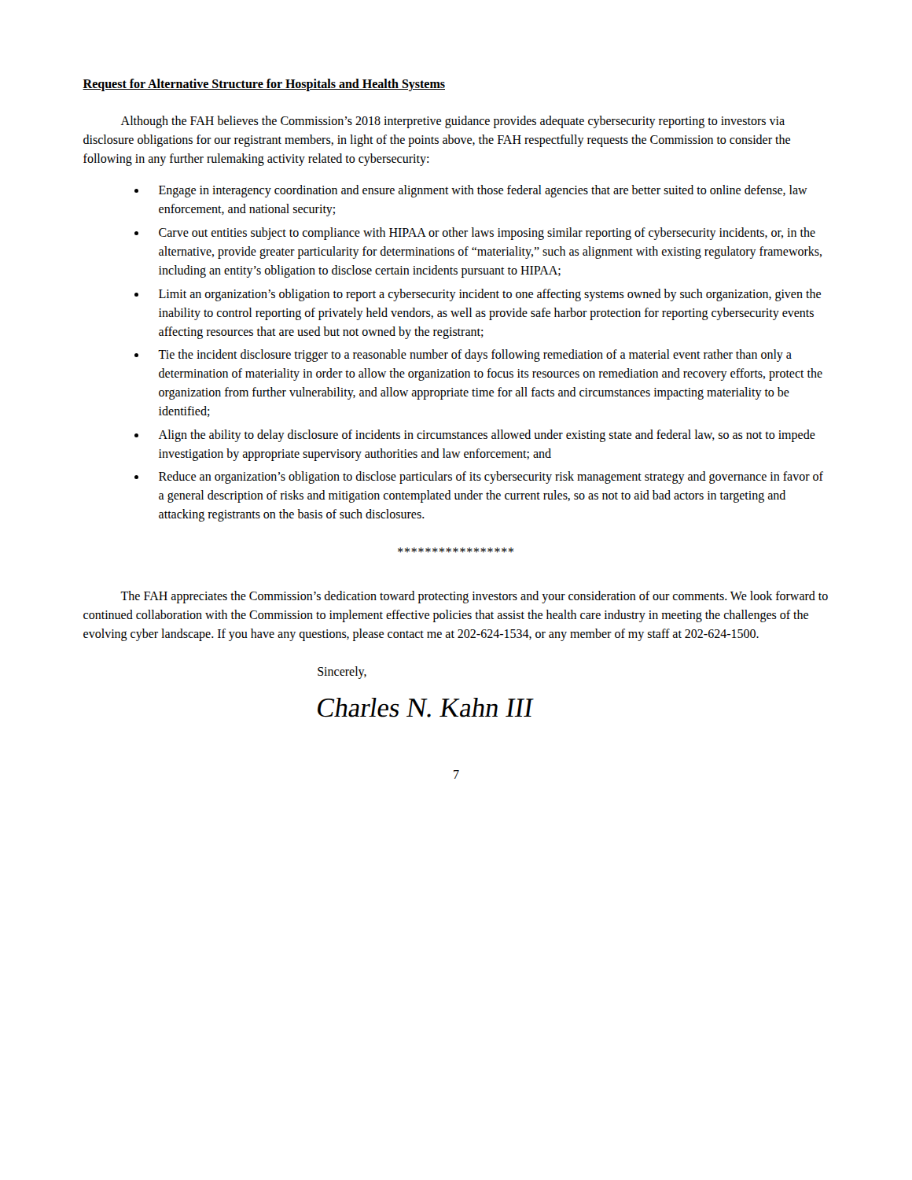Request for Alternative Structure for Hospitals and Health Systems
Although the FAH believes the Commission’s 2018 interpretive guidance provides adequate cybersecurity reporting to investors via disclosure obligations for our registrant members, in light of the points above, the FAH respectfully requests the Commission to consider the following in any further rulemaking activity related to cybersecurity:
Engage in interagency coordination and ensure alignment with those federal agencies that are better suited to online defense, law enforcement, and national security;
Carve out entities subject to compliance with HIPAA or other laws imposing similar reporting of cybersecurity incidents, or, in the alternative, provide greater particularity for determinations of “materiality,” such as alignment with existing regulatory frameworks, including an entity’s obligation to disclose certain incidents pursuant to HIPAA;
Limit an organization’s obligation to report a cybersecurity incident to one affecting systems owned by such organization, given the inability to control reporting of privately held vendors, as well as provide safe harbor protection for reporting cybersecurity events affecting resources that are used but not owned by the registrant;
Tie the incident disclosure trigger to a reasonable number of days following remediation of a material event rather than only a determination of materiality in order to allow the organization to focus its resources on remediation and recovery efforts, protect the organization from further vulnerability, and allow appropriate time for all facts and circumstances impacting materiality to be identified;
Align the ability to delay disclosure of incidents in circumstances allowed under existing state and federal law, so as not to impede investigation by appropriate supervisory authorities and law enforcement; and
Reduce an organization’s obligation to disclose particulars of its cybersecurity risk management strategy and governance in favor of a general description of risks and mitigation contemplated under the current rules, so as not to aid bad actors in targeting and attacking registrants on the basis of such disclosures.
*****************
The FAH appreciates the Commission’s dedication toward protecting investors and your consideration of our comments. We look forward to continued collaboration with the Commission to implement effective policies that assist the health care industry in meeting the challenges of the evolving cyber landscape. If you have any questions, please contact me at 202-624-1534, or any member of my staff at 202-624-1500.
Sincerely,
Charles N. Kahn III
7